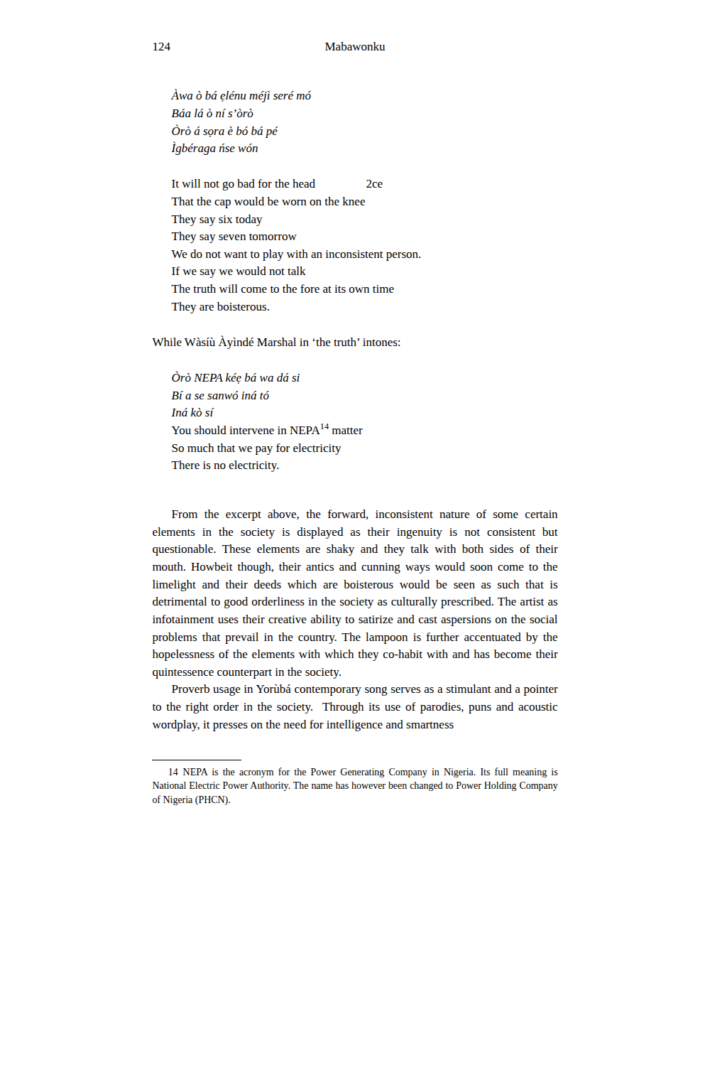124 Mabawonku
Àwa ò bá ẹlénu méjì seré mó
Báa lá ò ní s’òrò
Òrò á sọra è bó bá pé
Ìgbéraga ńse wón
It will not go bad for the head 2ce
That the cap would be worn on the knee
They say six today
They say seven tomorrow
We do not want to play with an inconsistent person.
If we say we would not talk
The truth will come to the fore at its own time
They are boisterous.
While Wàsíù Àyìndé Marshal in ‘the truth’ intones:
Òrò NEPA kéẹ bá wa dá si
Bí a se sanwó iná tó
Iná kò sí
You should intervene in NEPA14 matter
So much that we pay for electricity
There is no electricity.
From the excerpt above, the forward, inconsistent nature of some certain elements in the society is displayed as their ingenuity is not consistent but questionable. These elements are shaky and they talk with both sides of their mouth. Howbeit though, their antics and cunning ways would soon come to the limelight and their deeds which are boisterous would be seen as such that is detrimental to good orderliness in the society as culturally prescribed. The artist as infotainment uses their creative ability to satirize and cast aspersions on the social problems that prevail in the country. The lampoon is further accentuated by the hopelessness of the elements with which they co-habit with and has become their quintessence counterpart in the society.
Proverb usage in Yorùbá contemporary song serves as a stimulant and a pointer to the right order in the society. Through its use of parodies, puns and acoustic wordplay, it presses on the need for intelligence and smartness
14 NEPA is the acronym for the Power Generating Company in Nigeria. Its full meaning is National Electric Power Authority. The name has however been changed to Power Holding Company of Nigeria (PHCN).